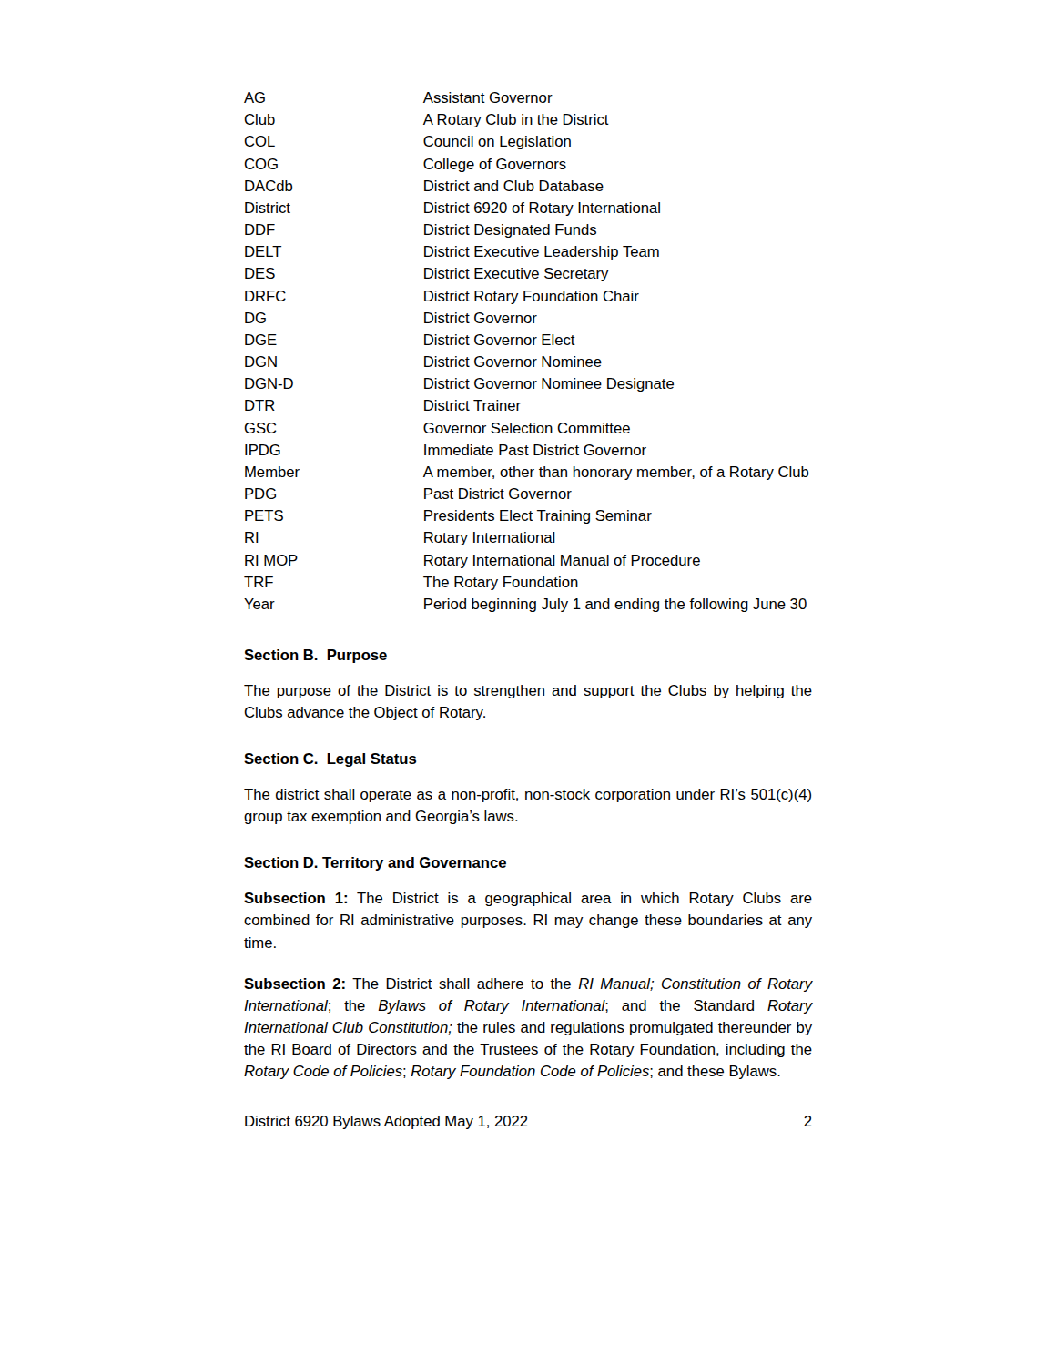AG
Assistant Governor
Club
A Rotary Club in the District
COL
Council on Legislation
COG
College of Governors
DACdb
District and Club Database
District
District 6920 of Rotary International
DDF
District Designated Funds
DELT
District Executive Leadership Team
DES
District Executive Secretary
DRFC
District Rotary Foundation Chair
DG
District Governor
DGE
District Governor Elect
DGN
District Governor Nominee
DGN-D
District Governor Nominee Designate
DTR
District Trainer
GSC
Governor Selection Committee
IPDG
Immediate Past District Governor
Member
A member, other than honorary member, of a Rotary Club
PDG
Past District Governor
PETS
Presidents Elect Training Seminar
RI
Rotary International
RI MOP
Rotary International Manual of Procedure
TRF
The Rotary Foundation
Year
Period beginning July 1 and ending the following June 30
Section B. Purpose
The purpose of the District is to strengthen and support the Clubs by helping the Clubs advance the Object of Rotary.
Section C. Legal Status
The district shall operate as a non-profit, non-stock corporation under RI’s 501(c)(4) group tax exemption and Georgia’s laws.
Section D. Territory and Governance
Subsection 1: The District is a geographical area in which Rotary Clubs are combined for RI administrative purposes. RI may change these boundaries at any time.
Subsection 2: The District shall adhere to the RI Manual; Constitution of Rotary International; the Bylaws of Rotary International; and the Standard Rotary International Club Constitution; the rules and regulations promulgated thereunder by the RI Board of Directors and the Trustees of the Rotary Foundation, including the Rotary Code of Policies; Rotary Foundation Code of Policies; and these Bylaws.
District 6920 Bylaws Adopted May 1, 2022 2